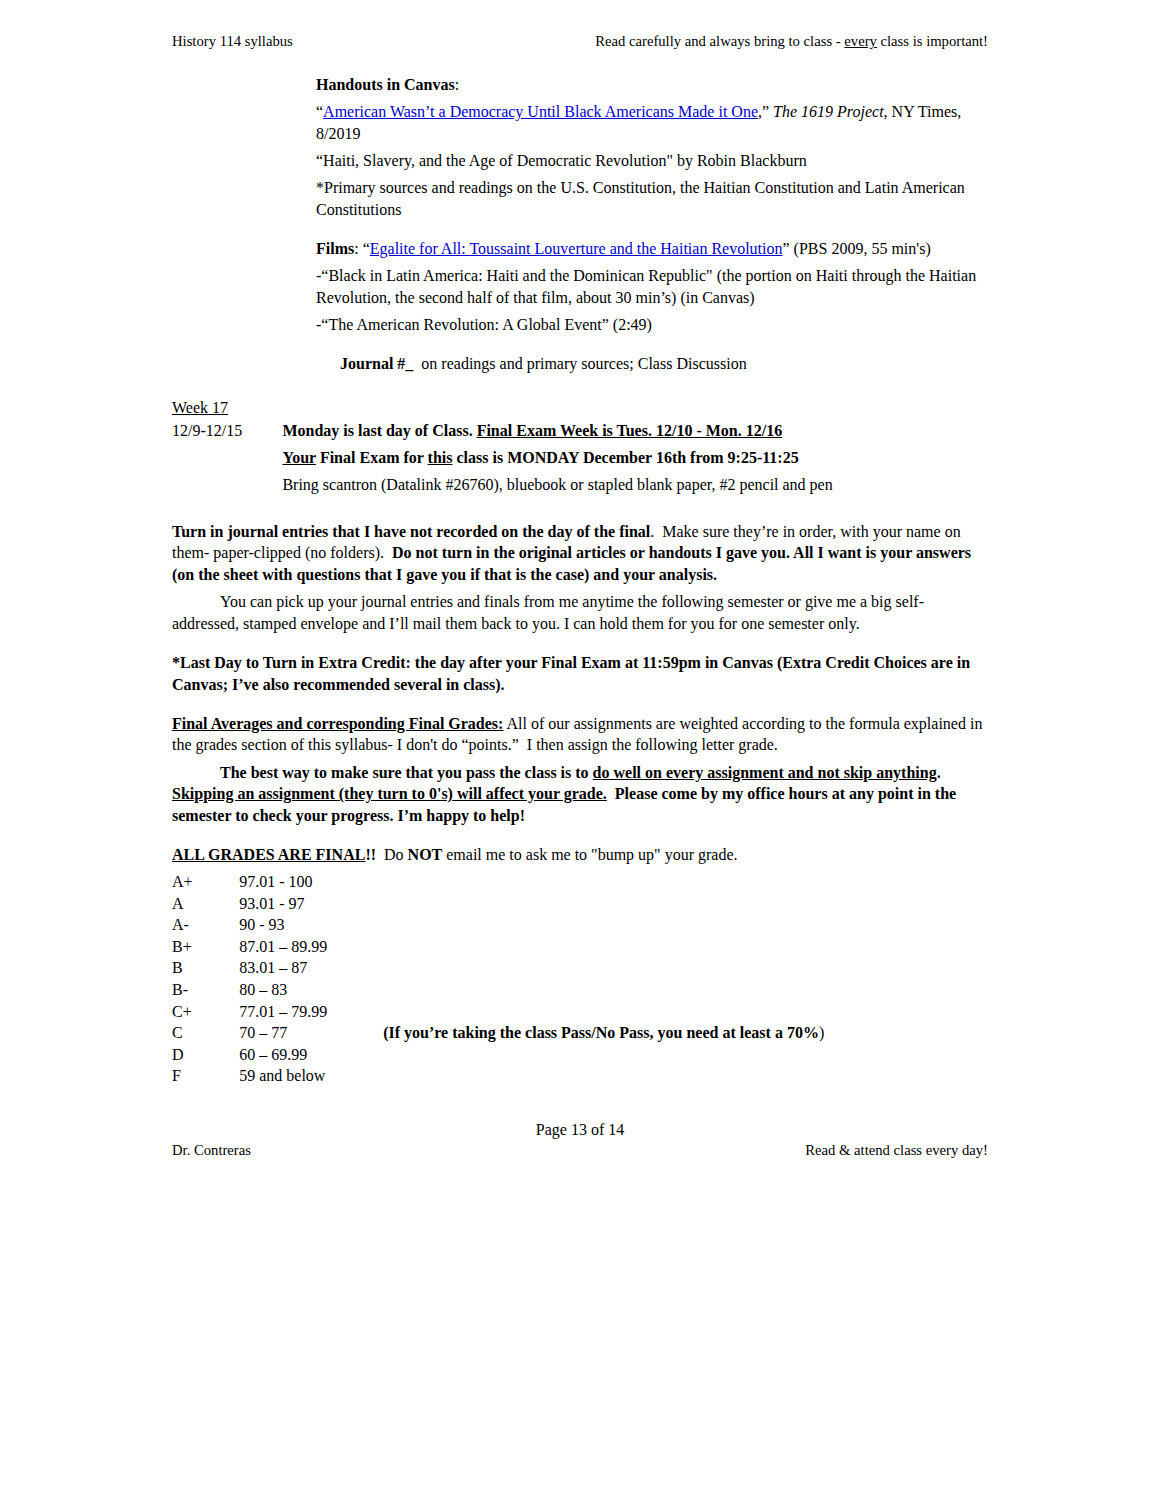History 114 syllabus Read carefully and always bring to class - every class is important!
Handouts in Canvas:
“American Wasn’t a Democracy Until Black Americans Made it One,” The 1619 Project, NY Times, 8/2019
“Haiti, Slavery, and the Age of Democratic Revolution" by Robin Blackburn
*Primary sources and readings on the U.S. Constitution, the Haitian Constitution and Latin American Constitutions
Films: “Egalite for All: Toussaint Louverture and the Haitian Revolution” (PBS 2009, 55 min's)
-“Black in Latin America: Haiti and the Dominican Republic" (the portion on Haiti through the Haitian Revolution, the second half of that film, about 30 min’s) (in Canvas)
-“The American Revolution: A Global Event” (2:49)
Journal #_ on readings and primary sources; Class Discussion
Week 17
| 12/9-12/15 | Monday is last day of Class. Final Exam Week is Tues. 12/10 - Mon. 12/16 Your Final Exam for this class is MONDAY December 16th from 9:25-11:25 Bring scantron (Datalink #26760), bluebook or stapled blank paper, #2 pencil and pen |
Turn in journal entries that I have not recorded on the day of the final. Make sure they’re in order, with your name on them- paper-clipped (no folders). Do not turn in the original articles or handouts I gave you. All I want is your answers (on the sheet with questions that I gave you if that is the case) and your analysis.
You can pick up your journal entries and finals from me anytime the following semester or give me a big self-addressed, stamped envelope and I’ll mail them back to you. I can hold them for you for one semester only.
*Last Day to Turn in Extra Credit: the day after your Final Exam at 11:59pm in Canvas (Extra Credit Choices are in Canvas; I’ve also recommended several in class).
Final Averages and corresponding Final Grades: All of our assignments are weighted according to the formula explained in the grades section of this syllabus- I don't do “points.” I then assign the following letter grade.
The best way to make sure that you pass the class is to do well on every assignment and not skip anything. Skipping an assignment (they turn to 0's) will affect your grade. Please come by my office hours at any point in the semester to check your progress. I’m happy to help!
ALL GRADES ARE FINAL!! Do NOT email me to ask me to "bump up" your grade.
| A+ | 97.01 - 100 | |
| A | 93.01 - 97 | |
| A- | 90 - 93 | |
| B+ | 87.01 – 89.99 | |
| B | 83.01 – 87 | |
| B- | 80 – 83 | |
| C+ | 77.01 – 79.99 | |
| C | 70 – 77 | (If you’re taking the class Pass/No Pass, you need at least a 70% ) |
| D | 60 – 69.99 | |
| F | 59 and below | |
Page 13 of 14
Dr. Contreras Read & attend class every day!